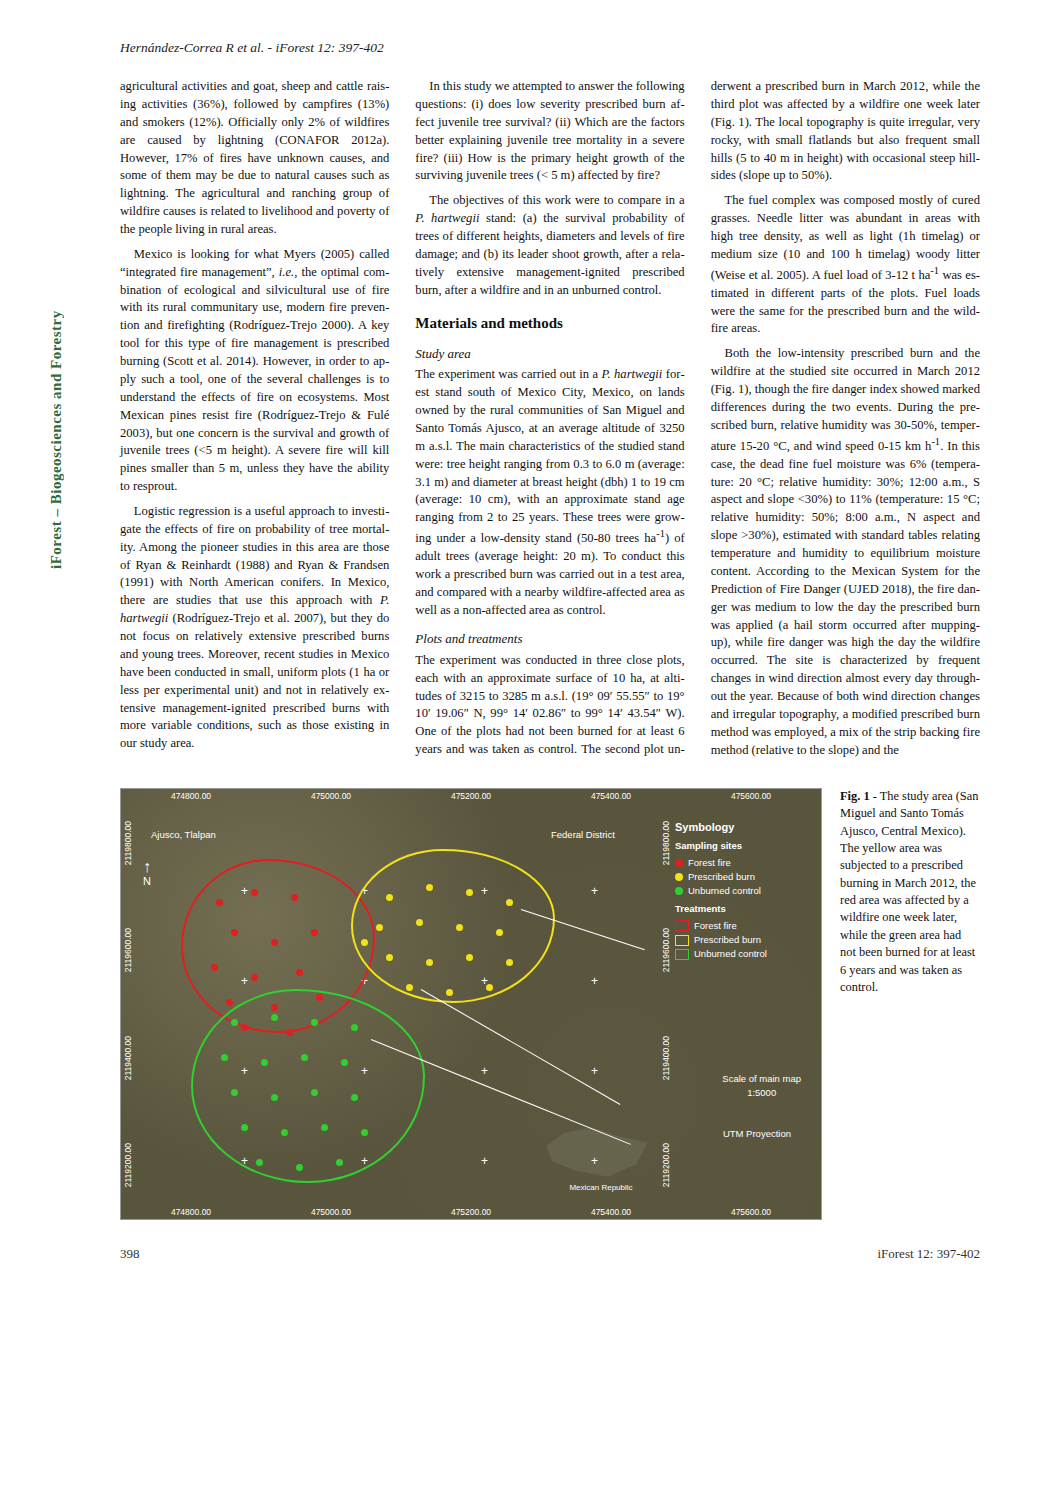iForest – Biogeosciences and Forestry
Hernández-Correa R et al. - iForest 12: 397-402
agricultural activities and goat, sheep and cattle raising activities (36%), followed by campfires (13%) and smokers (12%). Officially only 2% of wildfires are caused by lightning (CONAFOR 2012a). However, 17% of fires have unknown causes, and some of them may be due to natural causes such as lightning. The agricultural and ranching group of wildfire causes is related to livelihood and poverty of the people living in rural areas.
Mexico is looking for what Myers (2005) called “integrated fire management”, i.e., the optimal combination of ecological and silvicultural use of fire with its rural communitary use, modern fire prevention and firefighting (Rodríguez-Trejo 2000). A key tool for this type of fire management is prescribed burning (Scott et al. 2014). However, in order to apply such a tool, one of the several challenges is to understand the effects of fire on ecosystems. Most Mexican pines resist fire (Rodríguez-Trejo & Fulé 2003), but one concern is the survival and growth of juvenile trees (<5 m height). A severe fire will kill pines smaller than 5 m, unless they have the ability to resprout.
Logistic regression is a useful approach to investigate the effects of fire on probability of tree mortality. Among the pioneer studies in this area are those of Ryan & Reinhardt (1988) and Ryan & Frandsen (1991) with North American conifers. In Mexico, there are studies that use this approach with P. hartwegii (Rodríguez-Trejo et al. 2007), but they do not focus on relatively extensive prescribed burns and young trees. Moreover, recent studies in Mexico have been conducted in small, uniform plots (1 ha or less per experimental unit) and not in relatively extensive management-ignited prescribed burns with more variable conditions, such as those existing in our study area.
In this study we attempted to answer the following questions: (i) does low severity prescribed burn affect juvenile tree survival? (ii) Which are the factors better explaining juvenile tree mortality in a severe fire? (iii) How is the primary height growth of the surviving juvenile trees (< 5 m) affected by fire?
The objectives of this work were to compare in a P. hartwegii stand: (a) the survival probability of trees of different heights, diameters and levels of fire damage; and (b) its leader shoot growth, after a relatively extensive management-ignited prescribed burn, after a wildfire and in an unburned control.
Materials and methods
Study area
The experiment was carried out in a P. hartwegii forest stand south of Mexico City, Mexico, on lands owned by the rural communities of San Miguel and Santo Tomás Ajusco, at an average altitude of 3250 m a.s.l. The main characteristics of the studied stand were: tree height ranging from 0.3 to 6.0 m (average: 3.1 m) and diameter at breast height (dbh) 1 to 19 cm (average: 10 cm), with an approximate stand age ranging from 2 to 25 years. These trees were growing under a low-density stand (50-80 trees ha-1) of adult trees (average height: 20 m). To conduct this work a prescribed burn was carried out in a test area, and compared with a nearby wildfire-affected area as well as a non-affected area as control.
Plots and treatments
The experiment was conducted in three close plots, each with an approximate surface of 10 ha, at altitudes of 3215 to 3285 m a.s.l. (19° 09′ 55.55″ to 19° 10′ 19.06″ N, 99° 14′ 02.86″ to 99° 14′ 43.54″ W). One of the plots had not been burned for at least 6 years and was taken as control. The second plot underwent a prescribed burn in March 2012, while the third plot was affected by a wildfire one week later (Fig. 1). The local topography is quite irregular, very rocky, with small flatlands but also frequent small hills (5 to 40 m in height) with occasional steep hillsides (slope up to 50%).
The fuel complex was composed mostly of cured grasses. Needle litter was abundant in areas with high tree density, as well as light (1h timelag) or medium size (10 and 100 h timelag) woody litter (Weise et al. 2005). A fuel load of 3-12 t ha-1 was estimated in different parts of the plots. Fuel loads were the same for the prescribed burn and the wildfire areas.
Both the low-intensity prescribed burn and the wildfire at the studied site occurred in March 2012 (Fig. 1), though the fire danger index showed marked differences during the two events. During the prescribed burn, relative humidity was 30-50%, temperature 15-20 °C, and wind speed 0-15 km h-1. In this case, the dead fine fuel moisture was 6% (temperature: 20 °C; relative humidity: 30%; 12:00 a.m., S aspect and slope <30%) to 11% (temperature: 15 °C; relative humidity: 50%; 8:00 a.m., N aspect and slope >30%), estimated with standard tables relating temperature and humidity to equilibrium moisture content. According to the Mexican System for the Prediction of Fire Danger (UJED 2018), the fire danger was medium to low the day the prescribed burn was applied (a hail storm occurred after mupping-up), while fire danger was high the day the wildfire occurred. The site is characterized by frequent changes in wind direction almost every day throughout the year. Because of both wind direction changes and irregular topography, a modified prescribed burn method was employed, a mix of the strip backing fire method (relative to the slope) and the
474800.00475000.00475200.00475400.00475600.00
474800.00475000.00475200.00475400.00475600.00
2119800.002119600.002119400.002119200.00
2119800.002119600.002119400.002119200.00
+ + + + + + + + + + + + + + + +
Ajusco, Tlalpan
Federal District
↑ N
Symbology
Sampling sites
Forest fire
Prescribed burn
Unburned control
Treatments
Forest fire
Prescribed burn
Unburned control
Scale of main map
1:5000
UTM Proyection
Mexican Republic
Fig. 1 - The study area (San Miguel and Santo Tomás Ajusco, Central Mexico). The yellow area was subjected to a prescribed burning in March 2012, the red area was affected by a wildfire one week later, while the green area had not been burned for at least 6 years and was taken as control.
398
iForest 12: 397-402